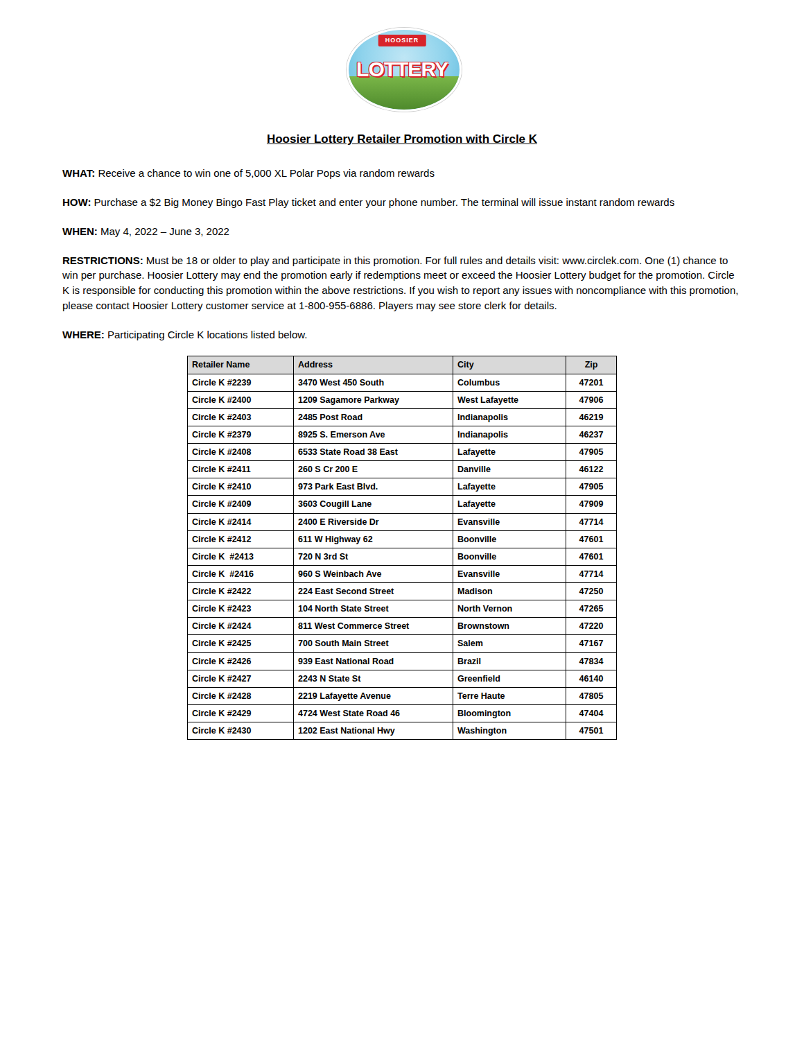HOOSIER
LOTTERY
Hoosier Lottery Retailer Promotion with Circle K
WHAT: Receive a chance to win one of 5,000 XL Polar Pops via random rewards
HOW: Purchase a $2 Big Money Bingo Fast Play ticket and enter your phone number. The terminal will issue instant random rewards
WHEN: May 4, 2022 – June 3, 2022
RESTRICTIONS: Must be 18 or older to play and participate in this promotion. For full rules and details visit: www.circlek.com. One (1) chance to win per purchase. Hoosier Lottery may end the promotion early if redemptions meet or exceed the Hoosier Lottery budget for the promotion. Circle K is responsible for conducting this promotion within the above restrictions. If you wish to report any issues with noncompliance with this promotion, please contact Hoosier Lottery customer service at 1-800-955-6886. Players may see store clerk for details.
WHERE: Participating Circle K locations listed below.
| Retailer Name | Address | City | Zip |
| --- | --- | --- | --- |
| Circle K #2239 | 3470 West 450 South | Columbus | 47201 |
| Circle K #2400 | 1209 Sagamore Parkway | West Lafayette | 47906 |
| Circle K #2403 | 2485 Post Road | Indianapolis | 46219 |
| Circle K #2379 | 8925 S. Emerson Ave | Indianapolis | 46237 |
| Circle K #2408 | 6533 State Road 38 East | Lafayette | 47905 |
| Circle K #2411 | 260 S Cr 200 E | Danville | 46122 |
| Circle K #2410 | 973 Park East Blvd. | Lafayette | 47905 |
| Circle K #2409 | 3603 Cougill Lane | Lafayette | 47909 |
| Circle K #2414 | 2400 E Riverside Dr | Evansville | 47714 |
| Circle K #2412 | 611 W Highway 62 | Boonville | 47601 |
| Circle K #2413 | 720 N 3rd St | Boonville | 47601 |
| Circle K #2416 | 960 S Weinbach Ave | Evansville | 47714 |
| Circle K #2422 | 224 East Second Street | Madison | 47250 |
| Circle K #2423 | 104 North State Street | North Vernon | 47265 |
| Circle K #2424 | 811 West Commerce Street | Brownstown | 47220 |
| Circle K #2425 | 700 South Main Street | Salem | 47167 |
| Circle K #2426 | 939 East National Road | Brazil | 47834 |
| Circle K #2427 | 2243 N State St | Greenfield | 46140 |
| Circle K #2428 | 2219 Lafayette Avenue | Terre Haute | 47805 |
| Circle K #2429 | 4724 West State Road 46 | Bloomington | 47404 |
| Circle K #2430 | 1202 East National Hwy | Washington | 47501 |